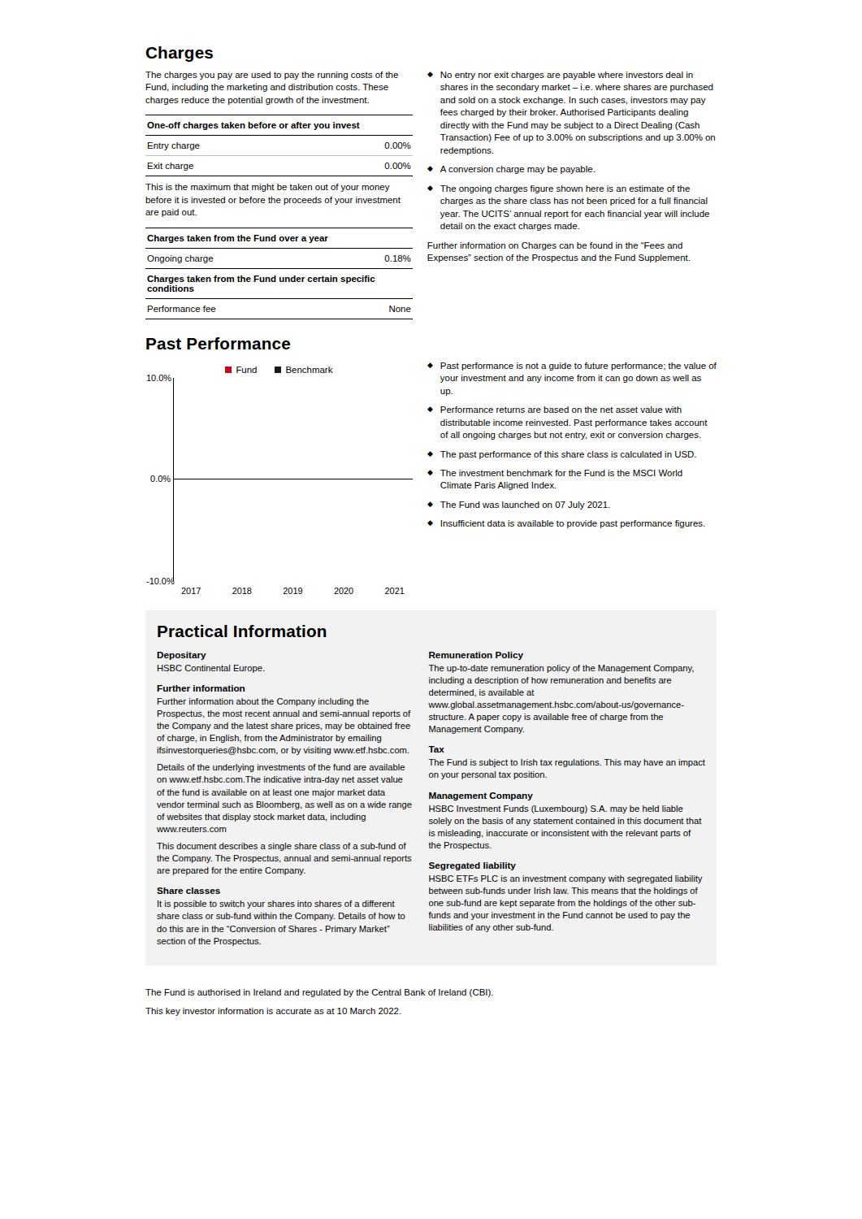Charges
The charges you pay are used to pay the running costs of the Fund, including the marketing and distribution costs. These charges reduce the potential growth of the investment.
| One-off charges taken before or after you invest |
| --- |
| Entry charge | 0.00% |
| Exit charge | 0.00% |
This is the maximum that might be taken out of your money before it is invested or before the proceeds of your investment are paid out.
| Charges taken from the Fund over a year |
| --- |
| Ongoing charge | 0.18% |
| Charges taken from the Fund under certain specific conditions |
| Performance fee | None |
No entry nor exit charges are payable where investors deal in shares in the secondary market – i.e. where shares are purchased and sold on a stock exchange. In such cases, investors may pay fees charged by their broker. Authorised Participants dealing directly with the Fund may be subject to a Direct Dealing (Cash Transaction) Fee of up to 3.00% on subscriptions and up 3.00% on redemptions.
A conversion charge may be payable.
The ongoing charges figure shown here is an estimate of the charges as the share class has not been priced for a full financial year. The UCITS’ annual report for each financial year will include detail on the exact charges made.
Further information on Charges can be found in the “Fees and Expenses” section of the Prospectus and the Fund Supplement.
Past Performance
Fund Benchmark
10.0%
0.0%
-10.0%
20172018201920202021
Past performance is not a guide to future performance; the value of your investment and any income from it can go down as well as up.
Performance returns are based on the net asset value with distributable income reinvested. Past performance takes account of all ongoing charges but not entry, exit or conversion charges.
The past performance of this share class is calculated in USD.
The investment benchmark for the Fund is the MSCI World Climate Paris Aligned Index.
The Fund was launched on 07 July 2021.
Insufficient data is available to provide past performance figures.
Practical Information
Depositary
HSBC Continental Europe.
Further information
Further information about the Company including the Prospectus, the most recent annual and semi-annual reports of the Company and the latest share prices, may be obtained free of charge, in English, from the Administrator by emailing ifsinvestorqueries@hsbc.com, or by visiting www.etf.hsbc.com.
Details of the underlying investments of the fund are available on www.etf.hsbc.com.The indicative intra-day net asset value of the fund is available on at least one major market data vendor terminal such as Bloomberg, as well as on a wide range of websites that display stock market data, including www.reuters.com
This document describes a single share class of a sub-fund of the Company. The Prospectus, annual and semi-annual reports are prepared for the entire Company.
Share classes
It is possible to switch your shares into shares of a different share class or sub-fund within the Company. Details of how to do this are in the “Conversion of Shares - Primary Market” section of the Prospectus.
Remuneration Policy
The up-to-date remuneration policy of the Management Company, including a description of how remuneration and benefits are determined, is available at www.global.assetmanagement.hsbc.com/about-us/governance-structure. A paper copy is available free of charge from the Management Company.
Tax
The Fund is subject to Irish tax regulations. This may have an impact on your personal tax position.
Management Company
HSBC Investment Funds (Luxembourg) S.A. may be held liable solely on the basis of any statement contained in this document that is misleading, inaccurate or inconsistent with the relevant parts of the Prospectus.
Segregated liability
HSBC ETFs PLC is an investment company with segregated liability between sub-funds under Irish law. This means that the holdings of one sub-fund are kept separate from the holdings of the other sub-funds and your investment in the Fund cannot be used to pay the liabilities of any other sub-fund.
The Fund is authorised in Ireland and regulated by the Central Bank of Ireland (CBI).
This key investor information is accurate as at 10 March 2022.